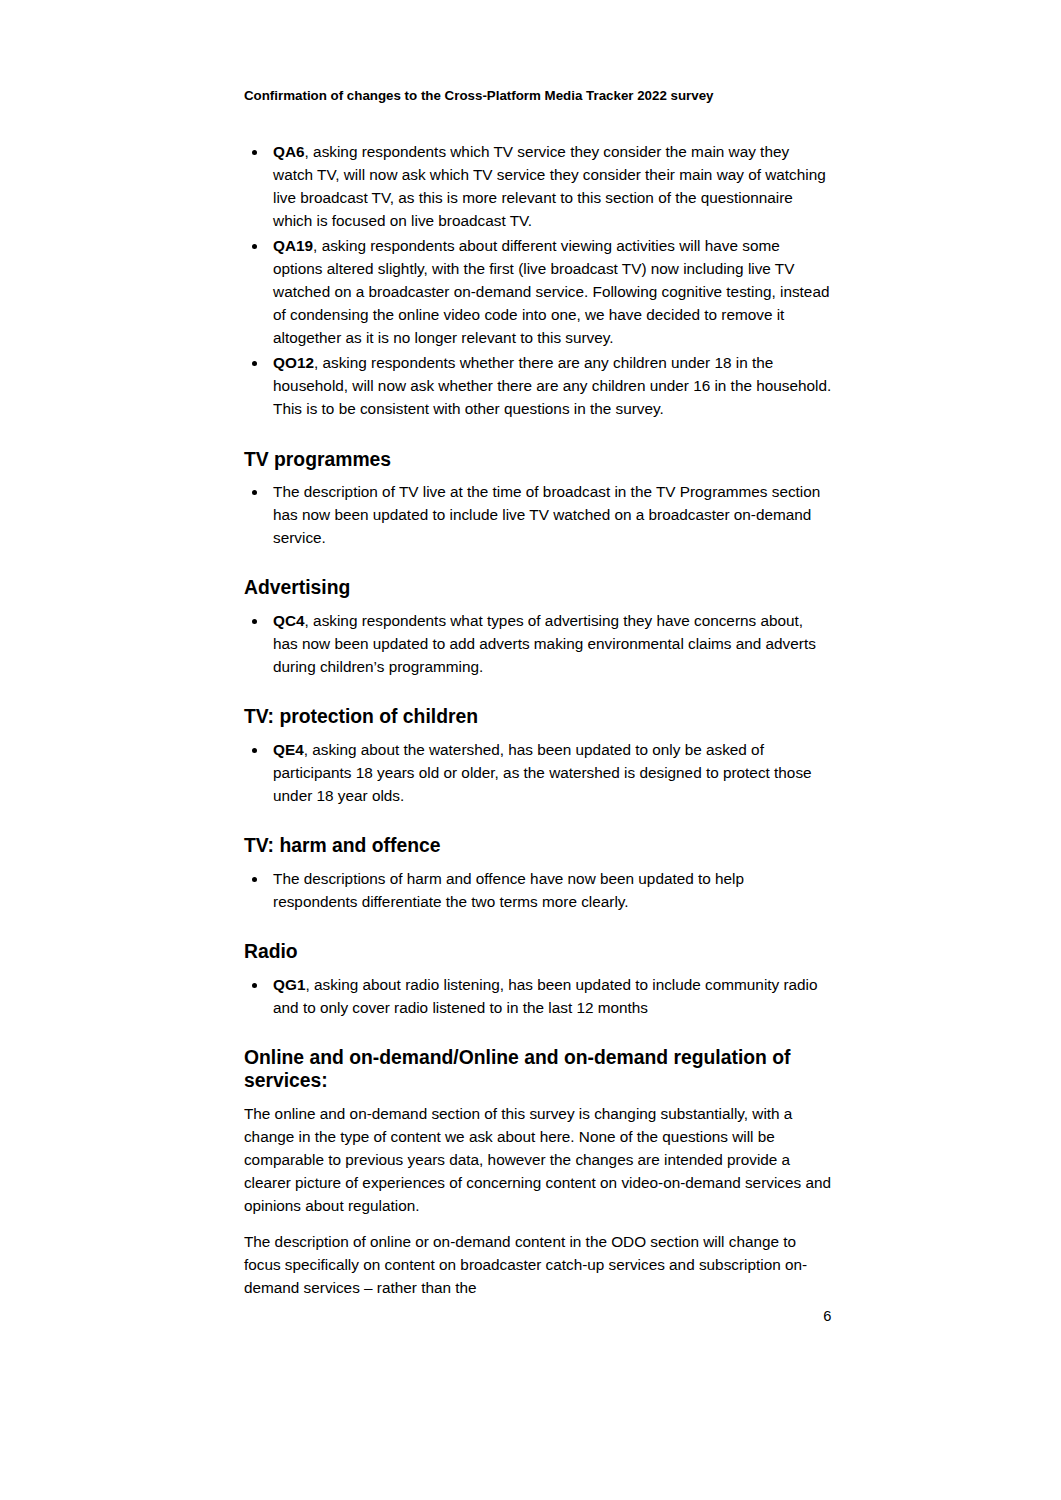Confirmation of changes to the Cross-Platform Media Tracker 2022 survey
QA6, asking respondents which TV service they consider the main way they watch TV, will now ask which TV service they consider their main way of watching live broadcast TV, as this is more relevant to this section of the questionnaire which is focused on live broadcast TV.
QA19, asking respondents about different viewing activities will have some options altered slightly, with the first (live broadcast TV) now including live TV watched on a broadcaster on-demand service. Following cognitive testing, instead of condensing the online video code into one, we have decided to remove it altogether as it is no longer relevant to this survey.
QO12, asking respondents whether there are any children under 18 in the household, will now ask whether there are any children under 16 in the household. This is to be consistent with other questions in the survey.
TV programmes
The description of TV live at the time of broadcast in the TV Programmes section has now been updated to include live TV watched on a broadcaster on-demand service.
Advertising
QC4, asking respondents what types of advertising they have concerns about, has now been updated to add adverts making environmental claims and adverts during children’s programming.
TV: protection of children
QE4, asking about the watershed, has been updated to only be asked of participants 18 years old or older, as the watershed is designed to protect those under 18 year olds.
TV: harm and offence
The descriptions of harm and offence have now been updated to help respondents differentiate the two terms more clearly.
Radio
QG1, asking about radio listening, has been updated to include community radio and to only cover radio listened to in the last 12 months
Online and on-demand/Online and on-demand regulation of services:
The online and on-demand section of this survey is changing substantially, with a change in the type of content we ask about here. None of the questions will be comparable to previous years data, however the changes are intended provide a clearer picture of experiences of concerning content on video-on-demand services and opinions about regulation.
The description of online or on-demand content in the ODO section will change to focus specifically on content on broadcaster catch-up services and subscription on-demand services – rather than the
6